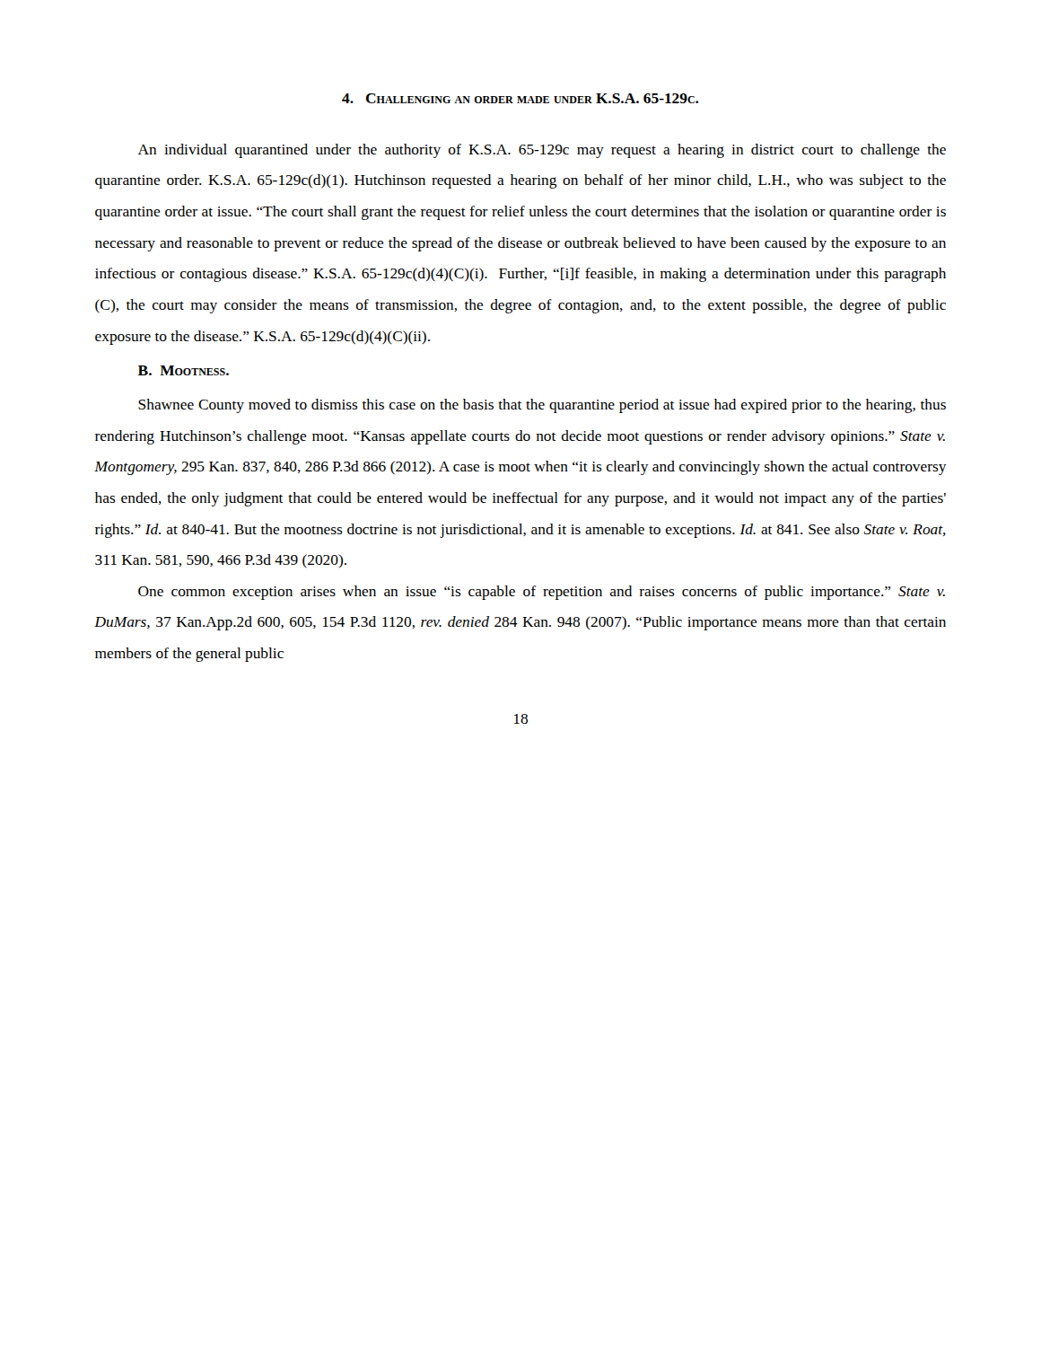4. Challenging an order made under K.S.A. 65-129c.
An individual quarantined under the authority of K.S.A. 65-129c may request a hearing in district court to challenge the quarantine order. K.S.A. 65-129c(d)(1). Hutchinson requested a hearing on behalf of her minor child, L.H., who was subject to the quarantine order at issue. “The court shall grant the request for relief unless the court determines that the isolation or quarantine order is necessary and reasonable to prevent or reduce the spread of the disease or outbreak believed to have been caused by the exposure to an infectious or contagious disease.” K.S.A. 65-129c(d)(4)(C)(i). Further, “[i]f feasible, in making a determination under this paragraph (C), the court may consider the means of transmission, the degree of contagion, and, to the extent possible, the degree of public exposure to the disease.” K.S.A. 65-129c(d)(4)(C)(ii).
B. Mootness.
Shawnee County moved to dismiss this case on the basis that the quarantine period at issue had expired prior to the hearing, thus rendering Hutchinson’s challenge moot. “Kansas appellate courts do not decide moot questions or render advisory opinions.” State v. Montgomery, 295 Kan. 837, 840, 286 P.3d 866 (2012). A case is moot when “it is clearly and convincingly shown the actual controversy has ended, the only judgment that could be entered would be ineffectual for any purpose, and it would not impact any of the parties' rights.” Id. at 840-41. But the mootness doctrine is not jurisdictional, and it is amenable to exceptions. Id. at 841. See also State v. Roat, 311 Kan. 581, 590, 466 P.3d 439 (2020).
One common exception arises when an issue “is capable of repetition and raises concerns of public importance.” State v. DuMars, 37 Kan.App.2d 600, 605, 154 P.3d 1120, rev. denied 284 Kan. 948 (2007). “Public importance means more than that certain members of the general public
18